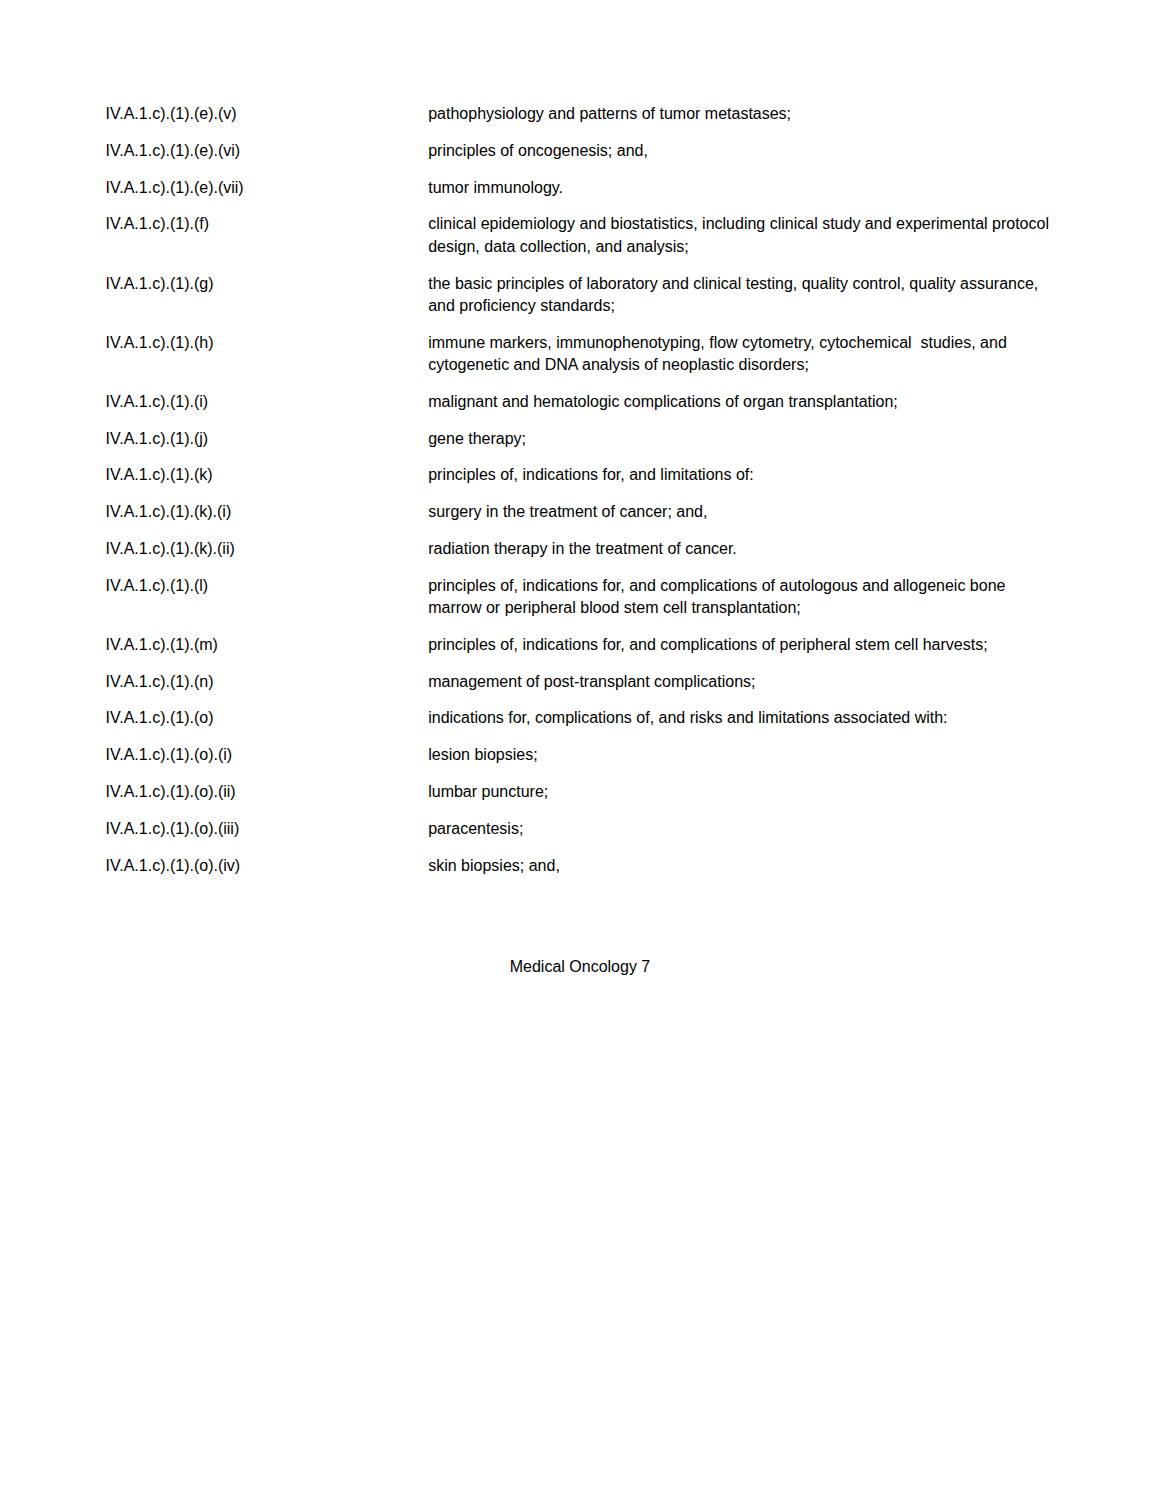| IV.A.1.c).(1).(e).(v) | pathophysiology and patterns of tumor metastases; |
| IV.A.1.c).(1).(e).(vi) | principles of oncogenesis; and, |
| IV.A.1.c).(1).(e).(vii) | tumor immunology. |
| IV.A.1.c).(1).(f) | clinical epidemiology and biostatistics, including clinical study and experimental protocol design, data collection, and analysis; |
| IV.A.1.c).(1).(g) | the basic principles of laboratory and clinical testing, quality control, quality assurance, and proficiency standards; |
| IV.A.1.c).(1).(h) | immune markers, immunophenotyping, flow cytometry, cytochemical studies, and cytogenetic and DNA analysis of neoplastic disorders; |
| IV.A.1.c).(1).(i) | malignant and hematologic complications of organ transplantation; |
| IV.A.1.c).(1).(j) | gene therapy; |
| IV.A.1.c).(1).(k) | principles of, indications for, and limitations of: |
| IV.A.1.c).(1).(k).(i) | surgery in the treatment of cancer; and, |
| IV.A.1.c).(1).(k).(ii) | radiation therapy in the treatment of cancer. |
| IV.A.1.c).(1).(l) | principles of, indications for, and complications of autologous and allogeneic bone marrow or peripheral blood stem cell transplantation; |
| IV.A.1.c).(1).(m) | principles of, indications for, and complications of peripheral stem cell harvests; |
| IV.A.1.c).(1).(n) | management of post-transplant complications; |
| IV.A.1.c).(1).(o) | indications for, complications of, and risks and limitations associated with: |
| IV.A.1.c).(1).(o).(i) | lesion biopsies; |
| IV.A.1.c).(1).(o).(ii) | lumbar puncture; |
| IV.A.1.c).(1).(o).(iii) | paracentesis; |
| IV.A.1.c).(1).(o).(iv) | skin biopsies; and, |
Medical Oncology 7